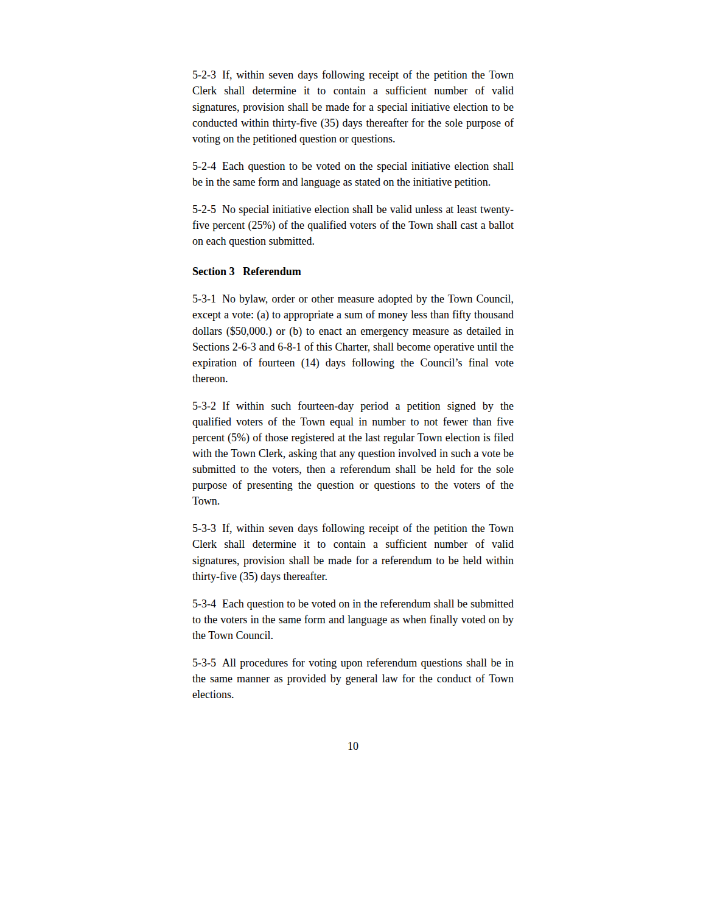5-2-3 If, within seven days following receipt of the petition the Town Clerk shall determine it to contain a sufficient number of valid signatures, provision shall be made for a special initiative election to be conducted within thirty-five (35) days thereafter for the sole purpose of voting on the petitioned question or questions.
5-2-4 Each question to be voted on the special initiative election shall be in the same form and language as stated on the initiative petition.
5-2-5 No special initiative election shall be valid unless at least twenty-five percent (25%) of the qualified voters of the Town shall cast a ballot on each question submitted.
Section 3 Referendum
5-3-1 No bylaw, order or other measure adopted by the Town Council, except a vote: (a) to appropriate a sum of money less than fifty thousand dollars ($50,000.) or (b) to enact an emergency measure as detailed in Sections 2-6-3 and 6-8-1 of this Charter, shall become operative until the expiration of fourteen (14) days following the Council’s final vote thereon.
5-3-2 If within such fourteen-day period a petition signed by the qualified voters of the Town equal in number to not fewer than five percent (5%) of those registered at the last regular Town election is filed with the Town Clerk, asking that any question involved in such a vote be submitted to the voters, then a referendum shall be held for the sole purpose of presenting the question or questions to the voters of the Town.
5-3-3 If, within seven days following receipt of the petition the Town Clerk shall determine it to contain a sufficient number of valid signatures, provision shall be made for a referendum to be held within thirty-five (35) days thereafter.
5-3-4 Each question to be voted on in the referendum shall be submitted to the voters in the same form and language as when finally voted on by the Town Council.
5-3-5 All procedures for voting upon referendum questions shall be in the same manner as provided by general law for the conduct of Town elections.
10